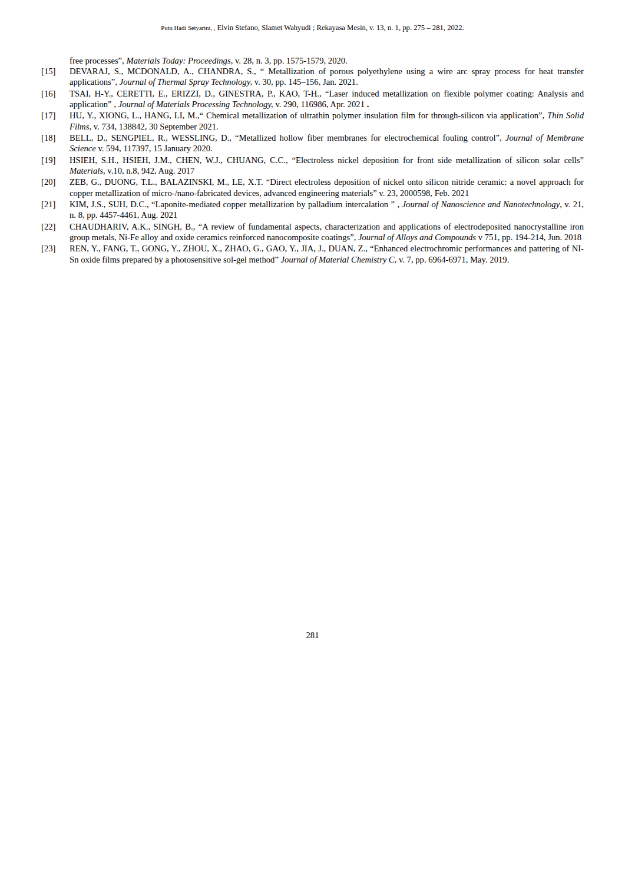Putu Hadi Setyarini, , Elvin Stefano, Slamet Wahyudi ; Rekayasa Mesin, v. 13, n. 1, pp. 275 – 281, 2022.
free processes”, Materials Today: Proceedings, v. 28, n. 3, pp. 1575-1579, 2020.
[15] DEVARAJ, S., MCDONALD, A., CHANDRA, S., “ Metallization of porous polyethylene using a wire arc spray process for heat transfer applications”, Journal of Thermal Spray Technology, v. 30, pp. 145–156, Jan. 2021.
[16] TSAI, H-Y., CERETTI, E., ERIZZI, D., GINESTRA, P., KAO, T-H., “Laser induced metallization on flexible polymer coating: Analysis and application” , Journal of Materials Processing Technology, v. 290, 116986, Apr. 2021 .
[17] HU, Y., XIONG, L., HANG, LI, M.,“ Chemical metallization of ultrathin polymer insulation film for through-silicon via application”, Thin Solid Films, v. 734, 138842, 30 September 2021.
[18] BELL, D., SENGPIEL, R., WESSLING, D., “Metallized hollow fiber membranes for electrochemical fouling control”, Journal of Membrane Science v. 594, 117397, 15 January 2020.
[19] HSIEH, S.H., HSIEH, J.M., CHEN, W.J., CHUANG, C.C., “Electroless nickel deposition for front side metallization of silicon solar cells” Materials, v.10, n.8, 942, Aug. 2017
[20] ZEB, G., DUONG, T.L., BALAZINSKI, M., LE, X.T. “Direct electroless deposition of nickel onto silicon nitride ceramic: a novel approach for copper metallization of micro-/nano-fabricated devices, advanced engineering materials” v. 23, 2000598, Feb. 2021
[21] KIM, J.S., SUH, D.C., “Laponite-mediated copper metallization by palladium intercalation ” , Journal of Nanoscience and Nanotechnology, v. 21, n. 8, pp. 4457-4461, Aug. 2021
[22] CHAUDHARIV, A.K., SINGH, B., “A review of fundamental aspects, characterization and applications of electrodeposited nanocrystalline iron group metals, Ni-Fe alloy and oxide ceramics reinforced nanocomposite coatings”, Journal of Alloys and Compounds v 751, pp. 194-214, Jun. 2018
[23] REN, Y., FANG, T., GONG, Y., ZHOU, X., ZHAO, G., GAO, Y., JIA, J., DUAN, Z., “Enhanced electrochromic performances and pattering of NI-Sn oxide films prepared by a photosensitive sol-gel method” Journal of Material Chemistry C, v. 7, pp. 6964-6971, May. 2019.
281